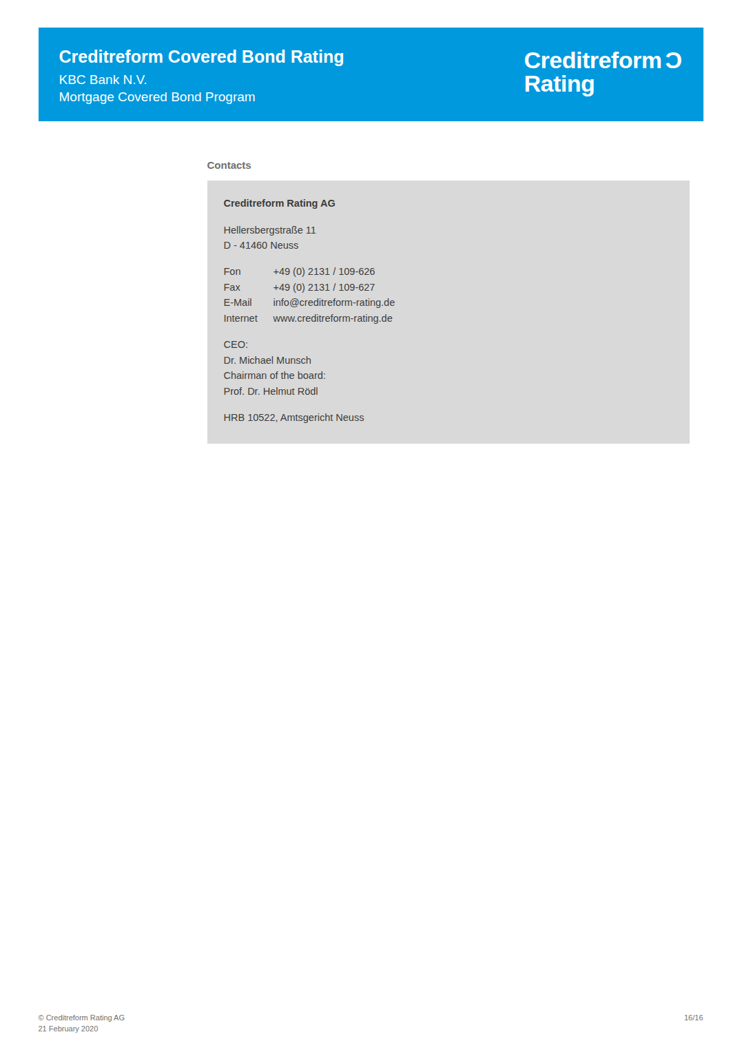Creditreform Covered Bond Rating
KBC Bank N.V.
Mortgage Covered Bond Program
CreditreformC Rating
Contacts
Creditreform Rating AG
Hellersbergstraße 11
D - 41460 Neuss
| Fon | +49 (0) 2131 / 109-626 |
| Fax | +49 (0) 2131 / 109-627 |
| E-Mail | info@creditreform-rating.de |
| Internet | www.creditreform-rating.de |
CEO:
Dr. Michael Munsch
Chairman of the board:
Prof. Dr. Helmut Rödl
HRB 10522, Amtsgericht Neuss
© Creditreform Rating AG
21 February 2020
16/16